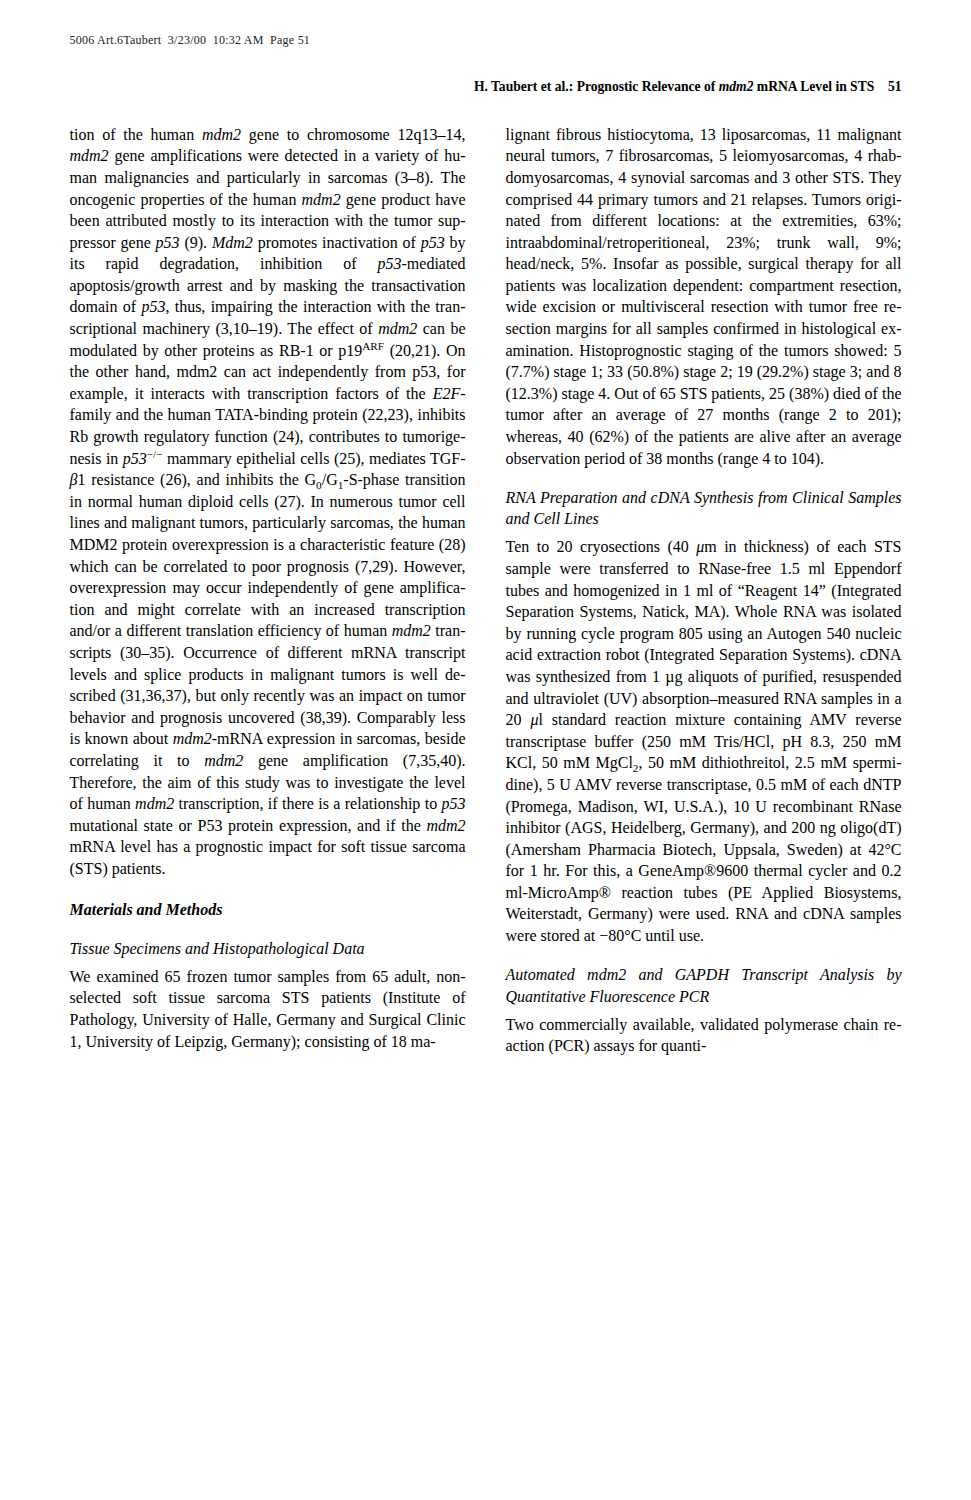5006 Art.6Taubert 3/23/00 10:32 AM Page 51
H. Taubert et al.: Prognostic Relevance of mdm2 mRNA Level in STS 51
tion of the human mdm2 gene to chromosome 12q13–14, mdm2 gene amplifications were detected in a variety of human malignancies and particularly in sarcomas (3–8). The oncogenic properties of the human mdm2 gene product have been attributed mostly to its interaction with the tumor suppressor gene p53 (9). Mdm2 promotes inactivation of p53 by its rapid degradation, inhibition of p53-mediated apoptosis/growth arrest and by masking the transactivation domain of p53, thus, impairing the interaction with the transcriptional machinery (3,10–19). The effect of mdm2 can be modulated by other proteins as RB-1 or p19ARF (20,21). On the other hand, mdm2 can act independently from p53, for example, it interacts with transcription factors of the E2F-family and the human TATA-binding protein (22,23), inhibits Rb growth regulatory function (24), contributes to tumorigenesis in p53−/− mammary epithelial cells (25), mediates TGF-β1 resistance (26), and inhibits the G0/G1-S-phase transition in normal human diploid cells (27). In numerous tumor cell lines and malignant tumors, particularly sarcomas, the human MDM2 protein overexpression is a characteristic feature (28) which can be correlated to poor prognosis (7,29). However, overexpression may occur independently of gene amplification and might correlate with an increased transcription and/or a different translation efficiency of human mdm2 transcripts (30–35). Occurrence of different mRNA transcript levels and splice products in malignant tumors is well described (31,36,37), but only recently was an impact on tumor behavior and prognosis uncovered (38,39). Comparably less is known about mdm2-mRNA expression in sarcomas, beside correlating it to mdm2 gene amplification (7,35,40). Therefore, the aim of this study was to investigate the level of human mdm2 transcription, if there is a relationship to p53 mutational state or P53 protein expression, and if the mdm2 mRNA level has a prognostic impact for soft tissue sarcoma (STS) patients.
Materials and Methods
Tissue Specimens and Histopathological Data
We examined 65 frozen tumor samples from 65 adult, non-selected soft tissue sarcoma STS patients (Institute of Pathology, University of Halle, Germany and Surgical Clinic 1, University of Leipzig, Germany); consisting of 18 ma-
lignant fibrous histiocytoma, 13 liposarcomas, 11 malignant neural tumors, 7 fibrosarcomas, 5 leiomyosarcomas, 4 rhabdomyosarcomas, 4 synovial sarcomas and 3 other STS. They comprised 44 primary tumors and 21 relapses. Tumors originated from different locations: at the extremities, 63%; intraabdominal/retroperitioneal, 23%; trunk wall, 9%; head/neck, 5%. Insofar as possible, surgical therapy for all patients was localization dependent: compartment resection, wide excision or multivisceral resection with tumor free resection margins for all samples confirmed in histological examination. Histoprognostic staging of the tumors showed: 5 (7.7%) stage 1; 33 (50.8%) stage 2; 19 (29.2%) stage 3; and 8 (12.3%) stage 4. Out of 65 STS patients, 25 (38%) died of the tumor after an average of 27 months (range 2 to 201); whereas, 40 (62%) of the patients are alive after an average observation period of 38 months (range 4 to 104).
RNA Preparation and cDNA Synthesis from Clinical Samples and Cell Lines
Ten to 20 cryosections (40 μm in thickness) of each STS sample were transferred to RNase-free 1.5 ml Eppendorf tubes and homogenized in 1 ml of “Reagent 14” (Integrated Separation Systems, Natick, MA). Whole RNA was isolated by running cycle program 805 using an Autogen 540 nucleic acid extraction robot (Integrated Separation Systems). cDNA was synthesized from 1 µg aliquots of purified, resuspended and ultraviolet (UV) absorption–measured RNA samples in a 20 μl standard reaction mixture containing AMV reverse transcriptase buffer (250 mM Tris/HCl, pH 8.3, 250 mM KCl, 50 mM MgCl2, 50 mM dithiothreitol, 2.5 mM spermidine), 5 U AMV reverse transcriptase, 0.5 mM of each dNTP (Promega, Madison, WI, U.S.A.), 10 U recombinant RNase inhibitor (AGS, Heidelberg, Germany), and 200 ng oligo(dT) (Amersham Pharmacia Biotech, Uppsala, Sweden) at 42°C for 1 hr. For this, a GeneAmp®9600 thermal cycler and 0.2 ml-MicroAmp® reaction tubes (PE Applied Biosystems, Weiterstadt, Germany) were used. RNA and cDNA samples were stored at −80°C until use.
Automated mdm2 and GAPDH Transcript Analysis by Quantitative Fluorescence PCR
Two commercially available, validated polymerase chain reaction (PCR) assays for quanti-